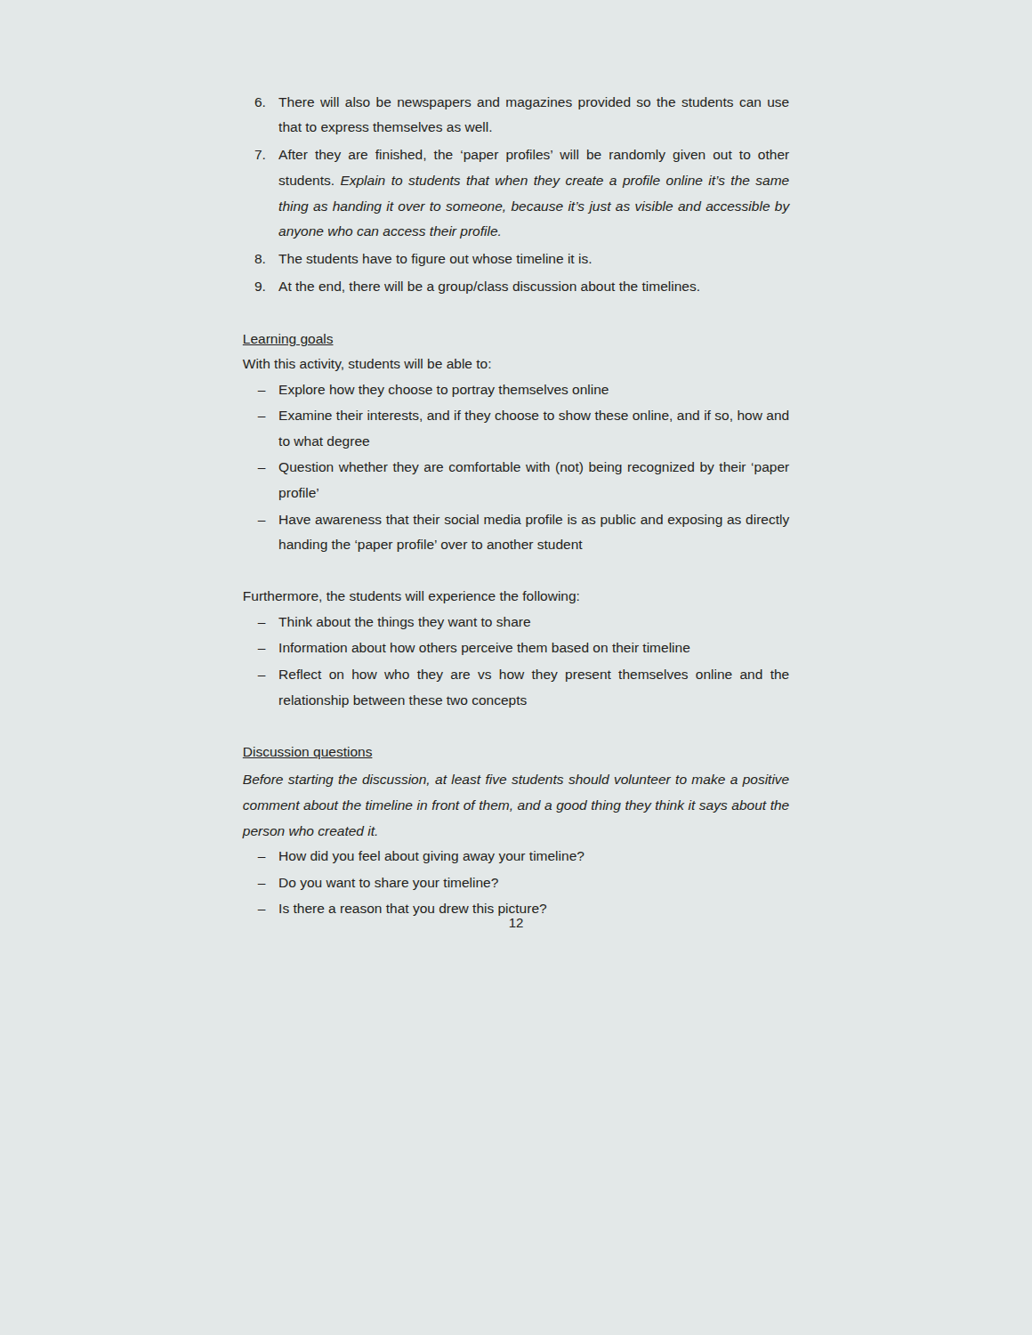There will also be newspapers and magazines provided so the students can use that to express themselves as well.
After they are finished, the ‘paper profiles’ will be randomly given out to other students. Explain to students that when they create a profile online it’s the same thing as handing it over to someone, because it’s just as visible and accessible by anyone who can access their profile.
The students have to figure out whose timeline it is.
At the end, there will be a group/class discussion about the timelines.
Learning goals
With this activity, students will be able to:
Explore how they choose to portray themselves online
Examine their interests, and if they choose to show these online, and if so, how and to what degree
Question whether they are comfortable with (not) being recognized by their ‘paper profile’
Have awareness that their social media profile is as public and exposing as directly handing the ‘paper profile’ over to another student
Furthermore, the students will experience the following:
Think about the things they want to share
Information about how others perceive them based on their timeline
Reflect on how who they are vs how they present themselves online and the relationship between these two concepts
Discussion questions
Before starting the discussion, at least five students should volunteer to make a positive comment about the timeline in front of them, and a good thing they think it says about the person who created it.
How did you feel about giving away your timeline?
Do you want to share your timeline?
Is there a reason that you drew this picture?
12